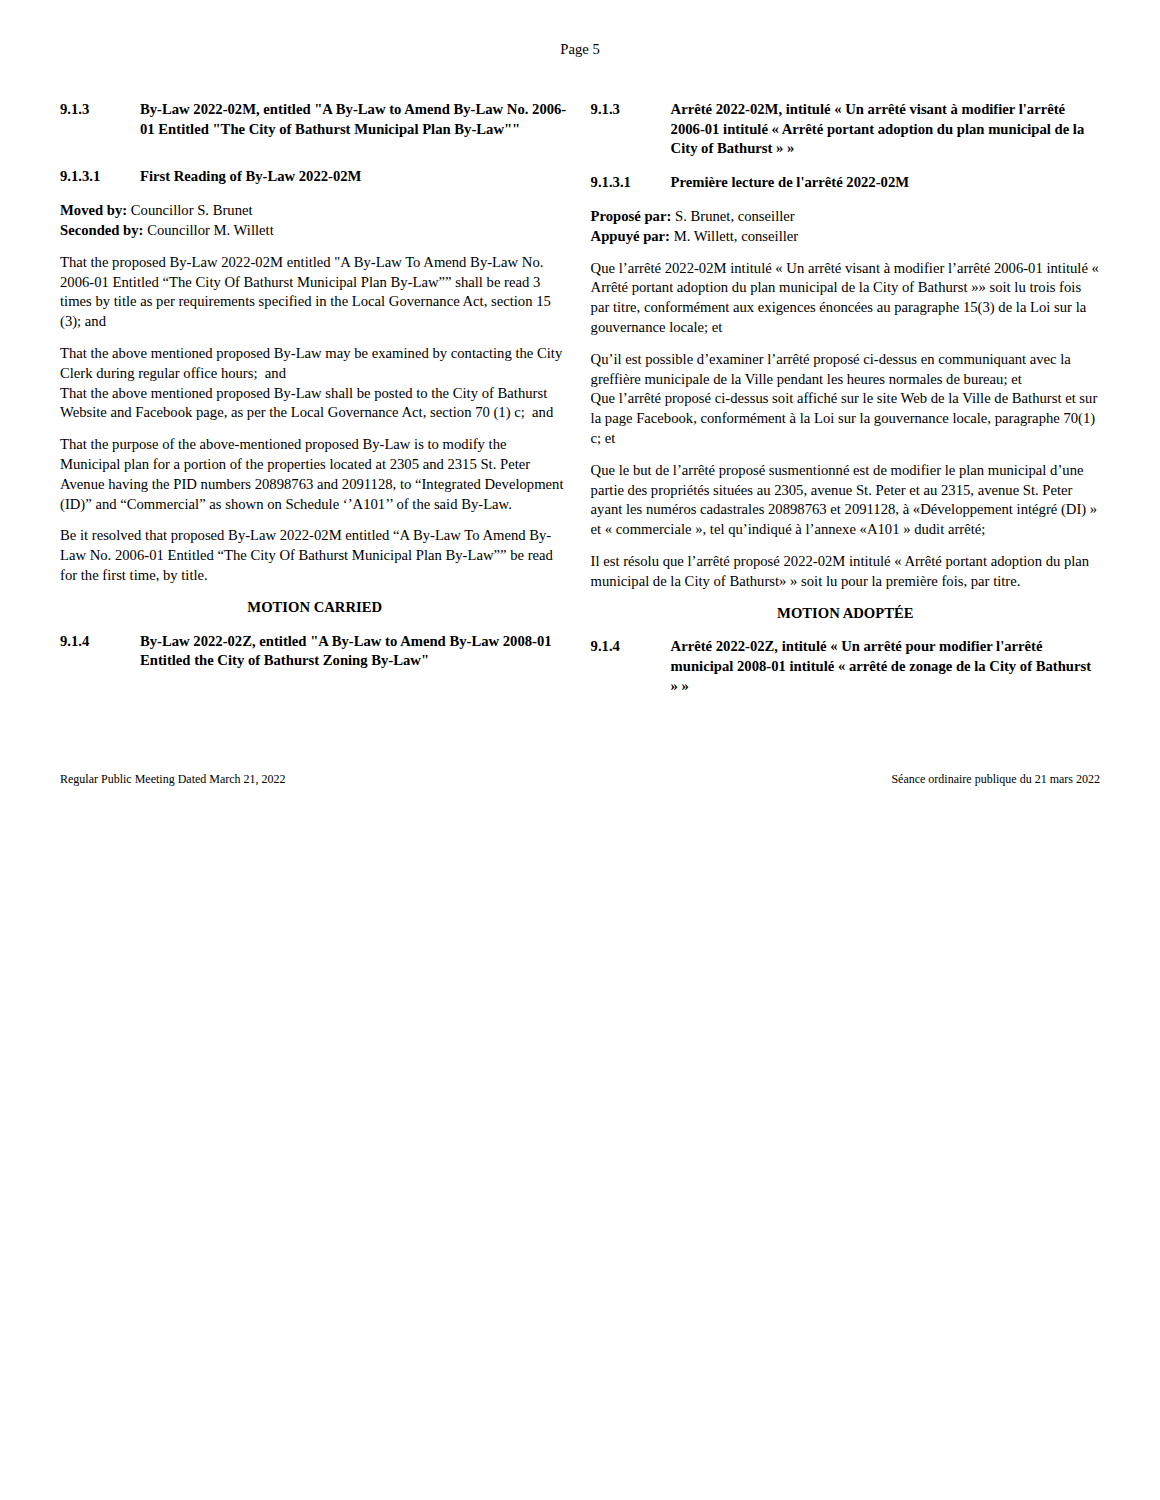Page 5
| 9.1.3 By-Law 2022-02M, entitled "A By-Law to Amend By-Law No. 2006-01 Entitled "The City of Bathurst Municipal Plan By-Law"" 9.1.3.1 First Reading of By-Law 2022-02M Moved by: Councillor S. Brunet Seconded by: Councillor M. Willett That the proposed By-Law 2022-02M entitled "A By-Law To Amend By-Law No. 2006-01 Entitled “The City Of Bathurst Municipal Plan By-Law”” shall be read 3 times by title as per requirements specified in the Local Governance Act, section 15 (3); and That the above mentioned proposed By-Law may be examined by contacting the City Clerk during regular office hours; and That the above mentioned proposed By-Law shall be posted to the City of Bathurst Website and Facebook page, as per the Local Governance Act, section 70 (1) c; and That the purpose of the above-mentioned proposed By-Law is to modify the Municipal plan for a portion of the properties located at 2305 and 2315 St. Peter Avenue having the PID numbers 20898763 and 2091128, to “Integrated Development (ID)” and “Commercial” as shown on Schedule ‘’A101’’ of the said By-Law. Be it resolved that proposed By-Law 2022-02M entitled “A By-Law To Amend By-Law No. 2006-01 Entitled “The City Of Bathurst Municipal Plan By-Law”” be read for the first time, by title. MOTION CARRIED 9.1.4 By-Law 2022-02Z, entitled "A By-Law to Amend By-Law 2008-01 Entitled the City of Bathurst Zoning By-Law" | | 9.1.3 Arrêté 2022-02M, intitulé « Un arrêté visant à modifier l'arrêté 2006-01 intitulé « Arrêté portant adoption du plan municipal de la City of Bathurst » » 9.1.3.1 Première lecture de l'arrêté 2022-02M Proposé par: S. Brunet, conseiller Appuyé par: M. Willett, conseiller Que l’arrêté 2022-02M intitulé « Un arrêté visant à modifier l’arrêté 2006-01 intitulé « Arrêté portant adoption du plan municipal de la City of Bathurst »» soit lu trois fois par titre, conformément aux exigences énoncées au paragraphe 15(3) de la Loi sur la gouvernance locale; et Qu’il est possible d’examiner l’arrêté proposé ci-dessus en communiquant avec la greffière municipale de la Ville pendant les heures normales de bureau; et Que l’arrêté proposé ci-dessus soit affiché sur le site Web de la Ville de Bathurst et sur la page Facebook, conformément à la Loi sur la gouvernance locale, paragraphe 70(1) c; et Que le but de l’arrêté proposé susmentionné est de modifier le plan municipal d’une partie des propriétés situées au 2305, avenue St. Peter et au 2315, avenue St. Peter ayant les numéros cadastrales 20898763 et 2091128, à «Développement intégré (DI) » et « commerciale », tel qu’indiqué à l’annexe «A101 » dudit arrêté; Il est résolu que l’arrêté proposé 2022-02M intitulé « Arrêté portant adoption du plan municipal de la City of Bathurst» » soit lu pour la première fois, par titre. MOTION ADOPTÉE 9.1.4 Arrêté 2022-02Z, intitulé « Un arrêté pour modifier l'arrêté municipal 2008-01 intitulé « arrêté de zonage de la City of Bathurst » » |
Regular Public Meeting Dated March 21, 2022
Séance ordinaire publique du 21 mars 2022